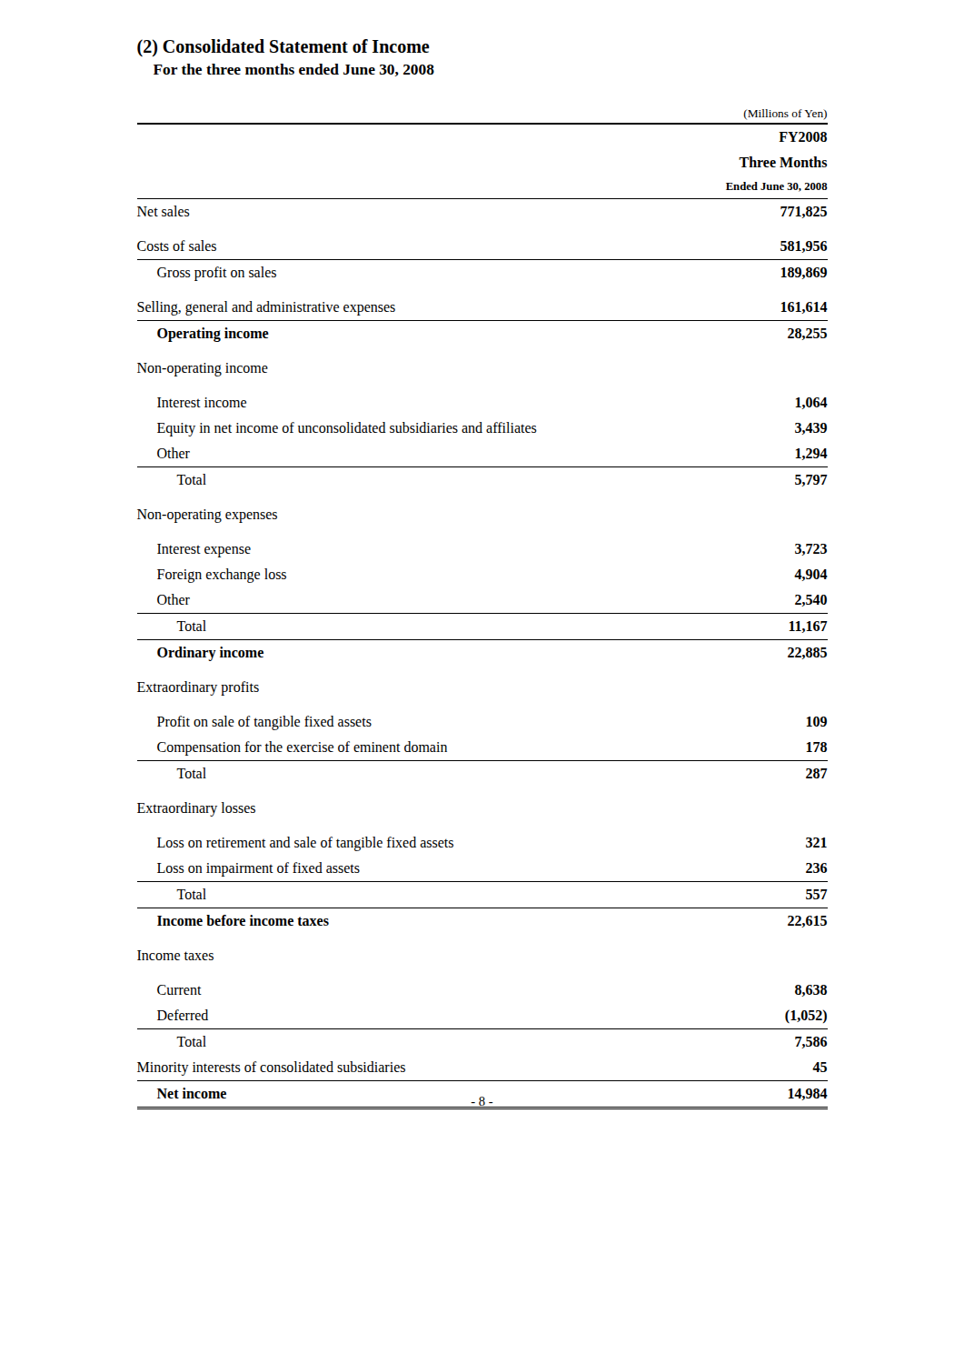(2) Consolidated Statement of Income
For the three months ended June 30, 2008
(Millions of Yen)
| | FY2008 |
| --- | --- |
| | Three Months |
| | Ended June 30, 2008 |
| Net sales | 771,825 |
| Costs of sales | 581,956 |
| Gross profit on sales | 189,869 |
| Selling, general and administrative expenses | 161,614 |
| Operating income | 28,255 |
| Non-operating income | |
| Interest income | 1,064 |
| Equity in net income of unconsolidated subsidiaries and affiliates | 3,439 |
| Other | 1,294 |
| Total | 5,797 |
| Non-operating expenses | |
| Interest expense | 3,723 |
| Foreign exchange loss | 4,904 |
| Other | 2,540 |
| Total | 11,167 |
| Ordinary income | 22,885 |
| Extraordinary profits | |
| Profit on sale of tangible fixed assets | 109 |
| Compensation for the exercise of eminent domain | 178 |
| Total | 287 |
| Extraordinary losses | |
| Loss on retirement and sale of tangible fixed assets | 321 |
| Loss on impairment of fixed assets | 236 |
| Total | 557 |
| Income before income taxes | 22,615 |
| Income taxes | |
| Current | 8,638 |
| Deferred | (1,052) |
| Total | 7,586 |
| Minority interests of consolidated subsidiaries | 45 |
| Net income | 14,984 |
- 8 -